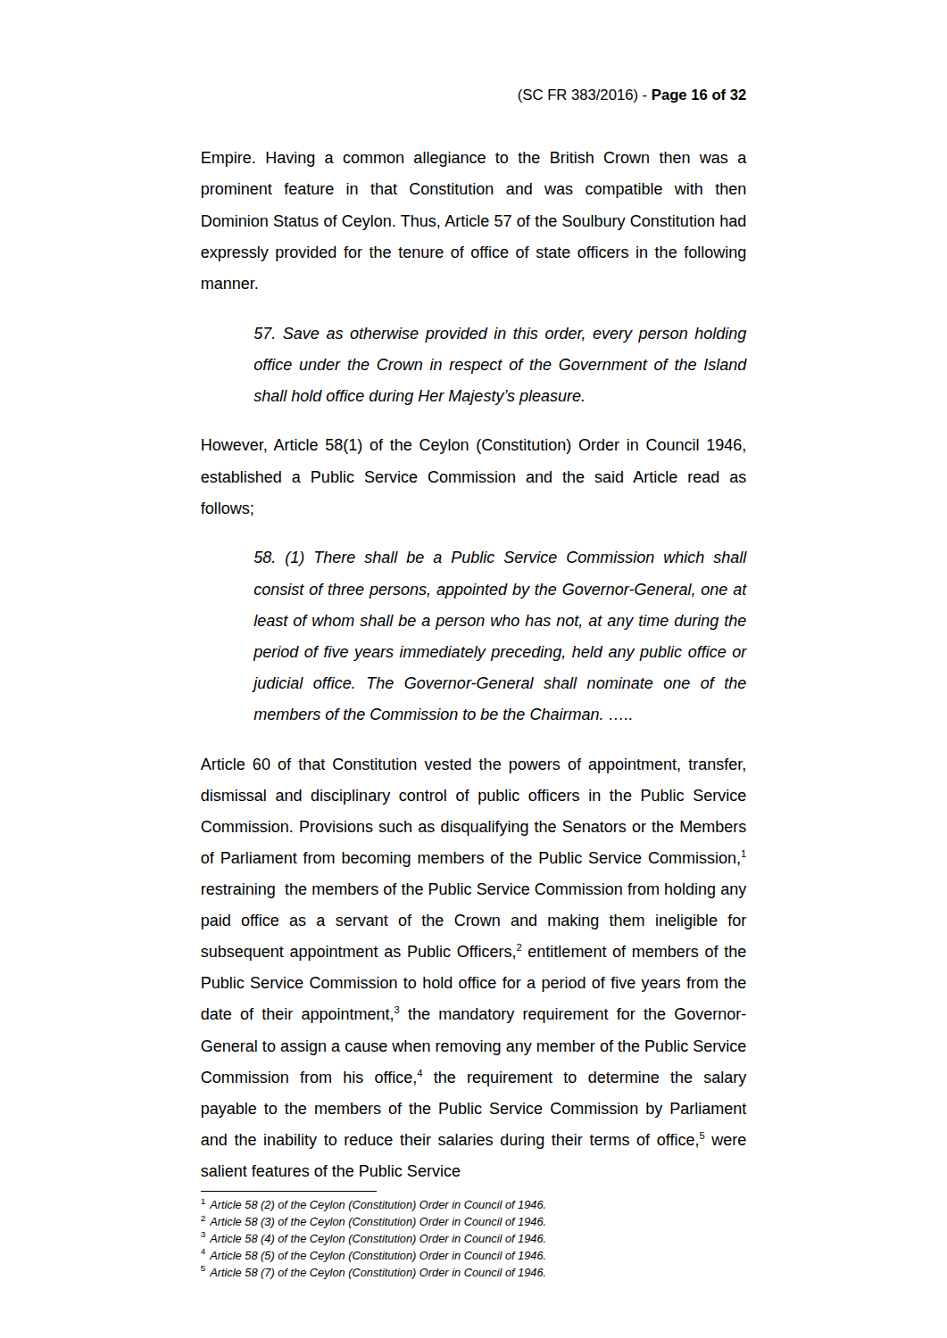(SC FR 383/2016) - Page 16 of 32
Empire. Having a common allegiance to the British Crown then was a prominent feature in that Constitution and was compatible with then Dominion Status of Ceylon. Thus, Article 57 of the Soulbury Constitution had expressly provided for the tenure of office of state officers in the following manner.
57. Save as otherwise provided in this order, every person holding office under the Crown in respect of the Government of the Island shall hold office during Her Majesty’s pleasure.
However, Article 58(1) of the Ceylon (Constitution) Order in Council 1946, established a Public Service Commission and the said Article read as follows;
58. (1) There shall be a Public Service Commission which shall consist of three persons, appointed by the Governor-General, one at least of whom shall be a person who has not, at any time during the period of five years immediately preceding, held any public office or judicial office. The Governor-General shall nominate one of the members of the Commission to be the Chairman. …..
Article 60 of that Constitution vested the powers of appointment, transfer, dismissal and disciplinary control of public officers in the Public Service Commission. Provisions such as disqualifying the Senators or the Members of Parliament from becoming members of the Public Service Commission,1 restraining the members of the Public Service Commission from holding any paid office as a servant of the Crown and making them ineligible for subsequent appointment as Public Officers,2 entitlement of members of the Public Service Commission to hold office for a period of five years from the date of their appointment,3 the mandatory requirement for the Governor-General to assign a cause when removing any member of the Public Service Commission from his office,4 the requirement to determine the salary payable to the members of the Public Service Commission by Parliament and the inability to reduce their salaries during their terms of office,5 were salient features of the Public Service
1 Article 58 (2) of the Ceylon (Constitution) Order in Council of 1946.
2 Article 58 (3) of the Ceylon (Constitution) Order in Council of 1946.
3 Article 58 (4) of the Ceylon (Constitution) Order in Council of 1946.
4 Article 58 (5) of the Ceylon (Constitution) Order in Council of 1946.
5 Article 58 (7) of the Ceylon (Constitution) Order in Council of 1946.